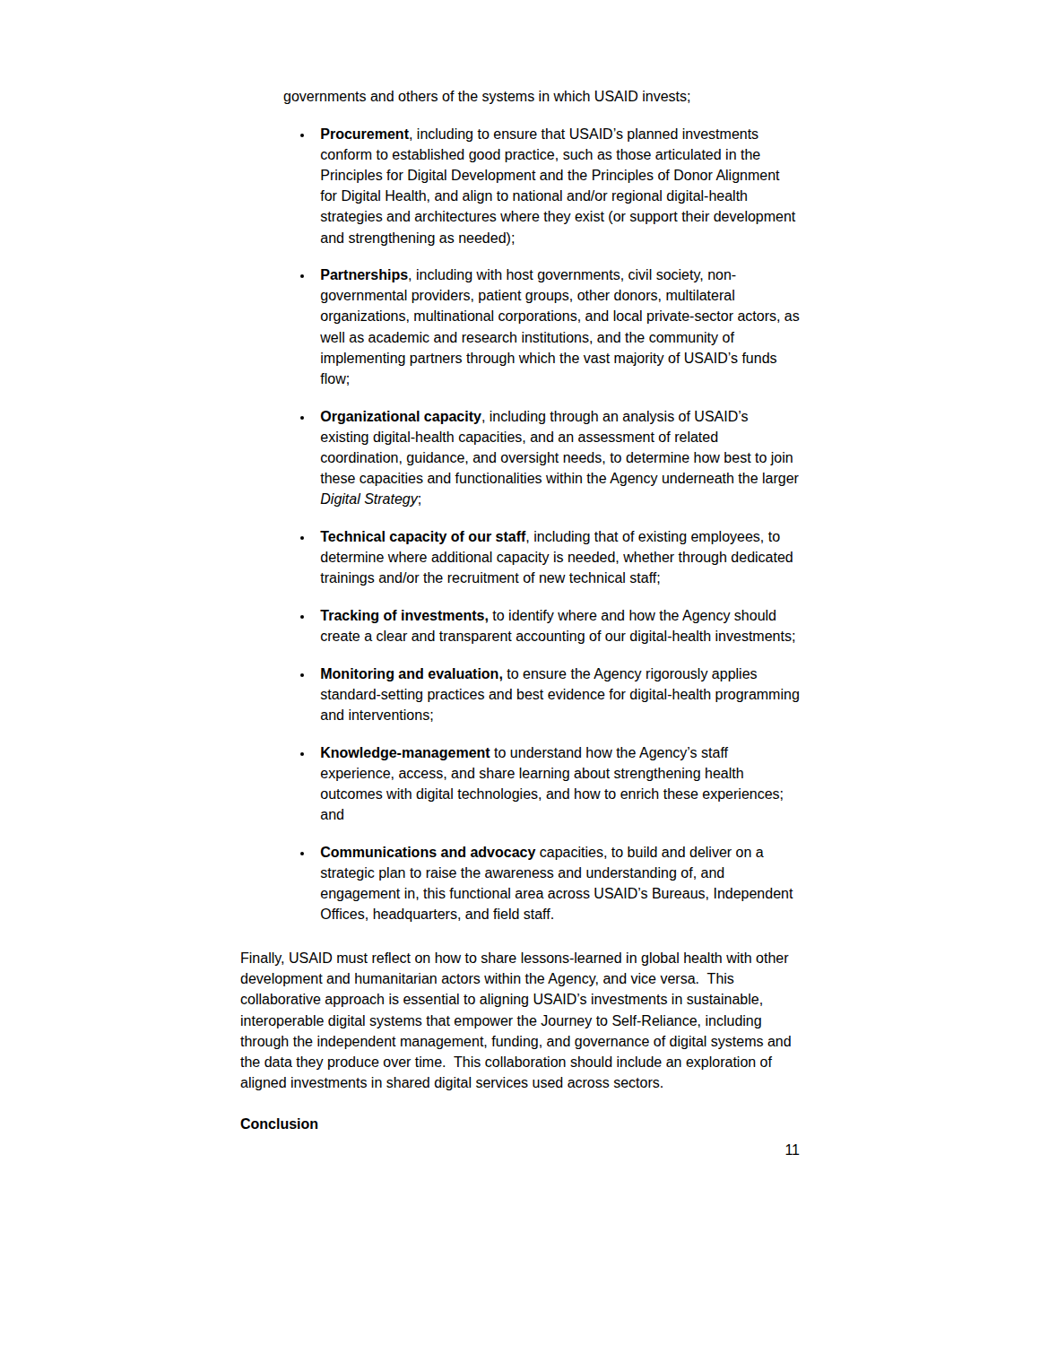governments and others of the systems in which USAID invests;
Procurement, including to ensure that USAID’s planned investments conform to established good practice, such as those articulated in the Principles for Digital Development and the Principles of Donor Alignment for Digital Health, and align to national and/or regional digital-health strategies and architectures where they exist (or support their development and strengthening as needed);
Partnerships, including with host governments, civil society, non-governmental providers, patient groups, other donors, multilateral organizations, multinational corporations, and local private-sector actors, as well as academic and research institutions, and the community of implementing partners through which the vast majority of USAID’s funds flow;
Organizational capacity, including through an analysis of USAID’s existing digital-health capacities, and an assessment of related coordination, guidance, and oversight needs, to determine how best to join these capacities and functionalities within the Agency underneath the larger Digital Strategy;
Technical capacity of our staff, including that of existing employees, to determine where additional capacity is needed, whether through dedicated trainings and/or the recruitment of new technical staff;
Tracking of investments, to identify where and how the Agency should create a clear and transparent accounting of our digital-health investments;
Monitoring and evaluation, to ensure the Agency rigorously applies standard-setting practices and best evidence for digital-health programming and interventions;
Knowledge-management to understand how the Agency’s staff experience, access, and share learning about strengthening health outcomes with digital technologies, and how to enrich these experiences; and
Communications and advocacy capacities, to build and deliver on a strategic plan to raise the awareness and understanding of, and engagement in, this functional area across USAID’s Bureaus, Independent Offices, headquarters, and field staff.
Finally, USAID must reflect on how to share lessons-learned in global health with other development and humanitarian actors within the Agency, and vice versa. This collaborative approach is essential to aligning USAID’s investments in sustainable, interoperable digital systems that empower the Journey to Self-Reliance, including through the independent management, funding, and governance of digital systems and the data they produce over time. This collaboration should include an exploration of aligned investments in shared digital services used across sectors.
Conclusion
11